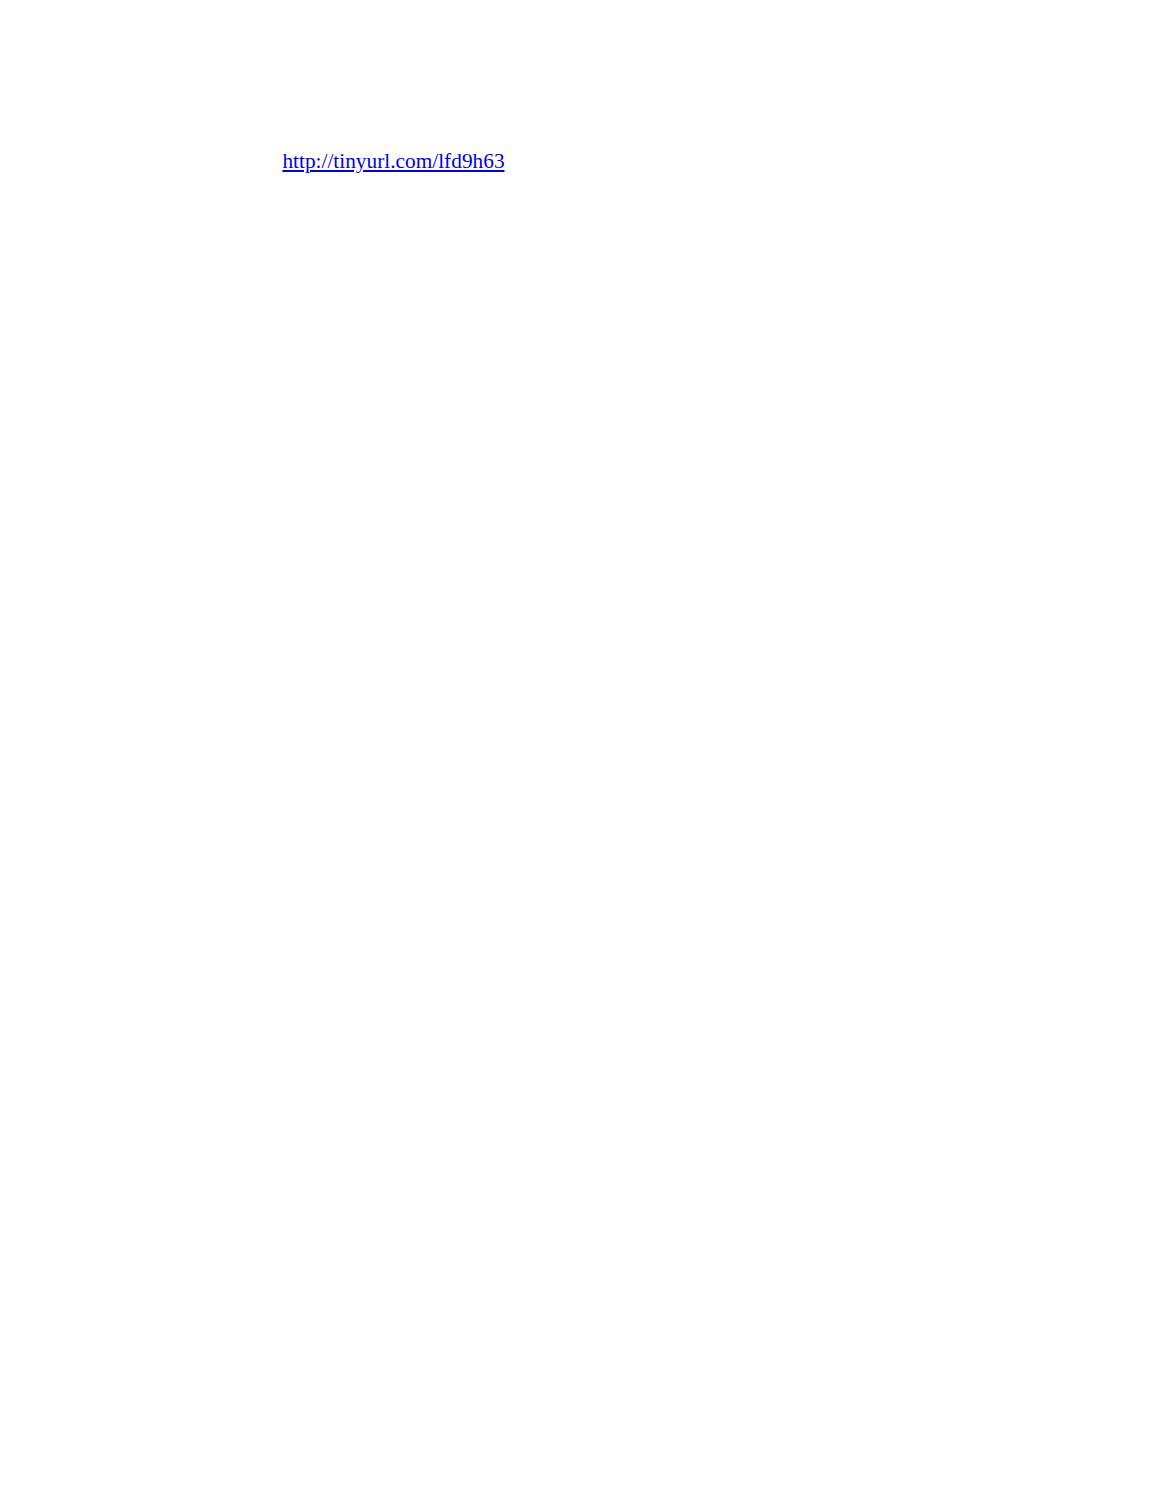http://tinyurl.com/lfd9h63